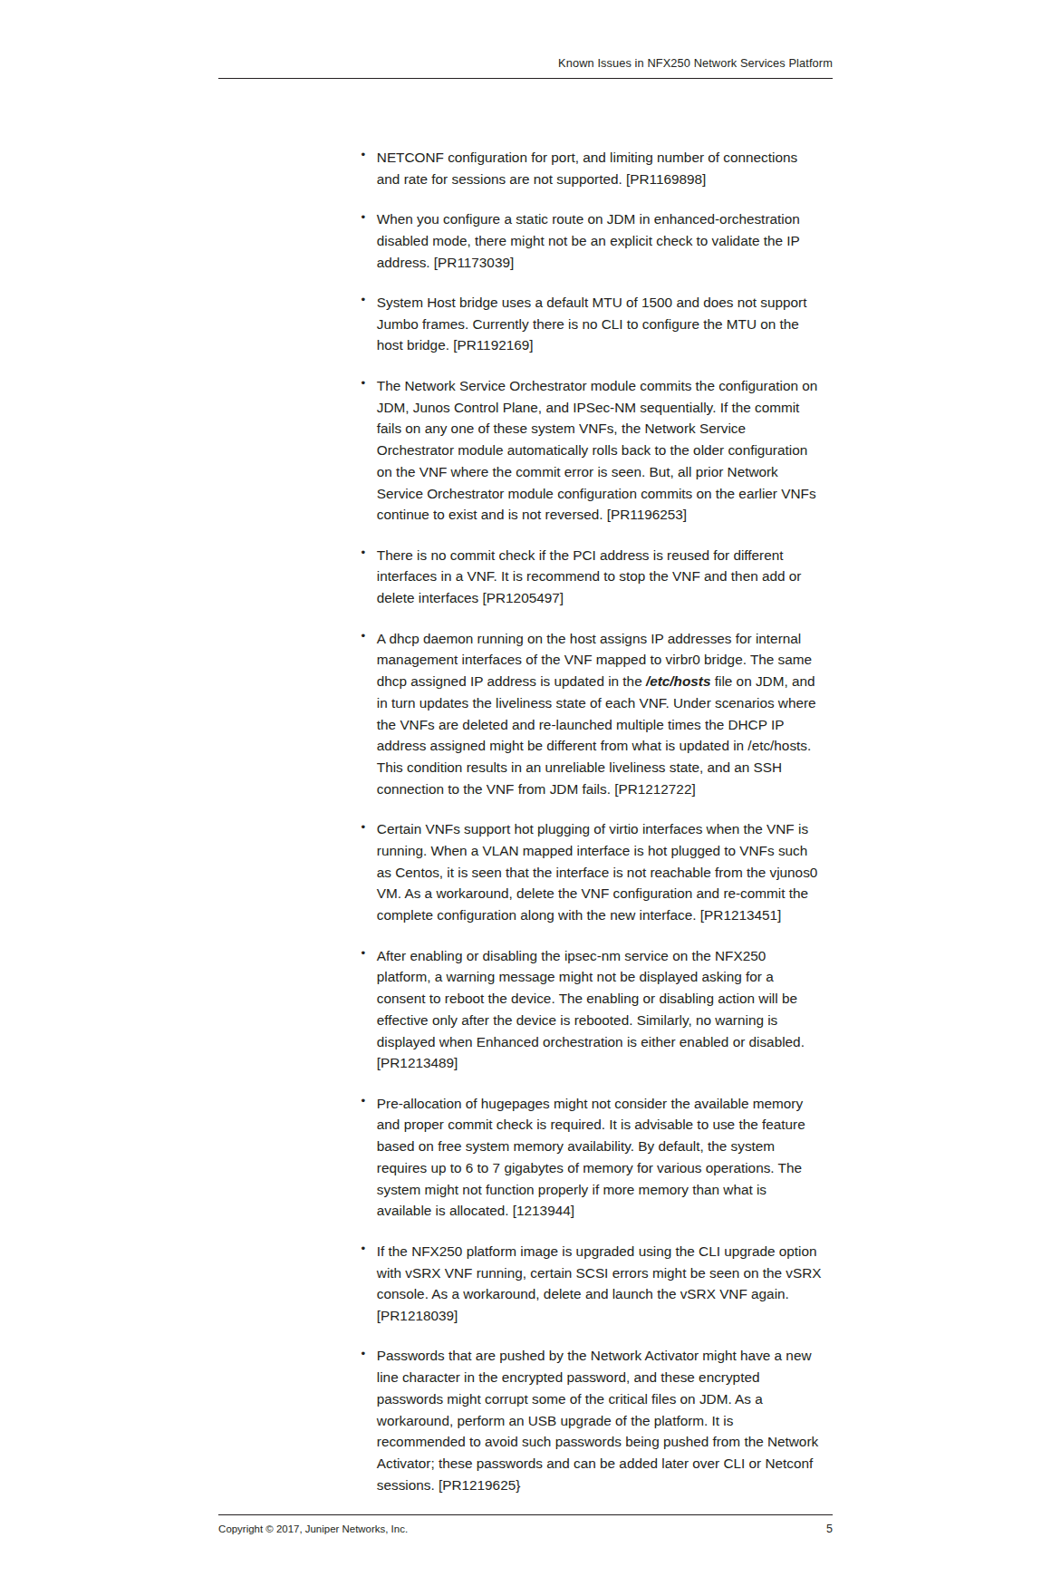Known Issues in NFX250 Network Services Platform
NETCONF configuration for port, and limiting number of connections and rate for sessions are not supported. [PR1169898]
When you configure a static route on JDM in enhanced-orchestration disabled mode, there might not be an explicit check to validate the IP address. [PR1173039]
System Host bridge uses a default MTU of 1500 and does not support Jumbo frames. Currently there is no CLI to configure the MTU on the host bridge. [PR1192169]
The Network Service Orchestrator module commits the configuration on JDM, Junos Control Plane, and IPSec-NM sequentially. If the commit fails on any one of these system VNFs, the Network Service Orchestrator module automatically rolls back to the older configuration on the VNF where the commit error is seen. But, all prior Network Service Orchestrator module configuration commits on the earlier VNFs continue to exist and is not reversed. [PR1196253]
There is no commit check if the PCI address is reused for different interfaces in a VNF. It is recommend to stop the VNF and then add or delete interfaces [PR1205497]
A dhcp daemon running on the host assigns IP addresses for internal management interfaces of the VNF mapped to virbr0 bridge. The same dhcp assigned IP address is updated in the /etc/hosts file on JDM, and in turn updates the liveliness state of each VNF. Under scenarios where the VNFs are deleted and re-launched multiple times the DHCP IP address assigned might be different from what is updated in /etc/hosts. This condition results in an unreliable liveliness state, and an SSH connection to the VNF from JDM fails. [PR1212722]
Certain VNFs support hot plugging of virtio interfaces when the VNF is running. When a VLAN mapped interface is hot plugged to VNFs such as Centos, it is seen that the interface is not reachable from the vjunos0 VM. As a workaround, delete the VNF configuration and re-commit the complete configuration along with the new interface. [PR1213451]
After enabling or disabling the ipsec-nm service on the NFX250 platform, a warning message might not be displayed asking for a consent to reboot the device. The enabling or disabling action will be effective only after the device is rebooted. Similarly, no warning is displayed when Enhanced orchestration is either enabled or disabled. [PR1213489]
Pre-allocation of hugepages might not consider the available memory and proper commit check is required. It is advisable to use the feature based on free system memory availability. By default, the system requires up to 6 to 7 gigabytes of memory for various operations. The system might not function properly if more memory than what is available is allocated. [1213944]
If the NFX250 platform image is upgraded using the CLI upgrade option with vSRX VNF running, certain SCSI errors might be seen on the vSRX console. As a workaround, delete and launch the vSRX VNF again. [PR1218039]
Passwords that are pushed by the Network Activator might have a new line character in the encrypted password, and these encrypted passwords might corrupt some of the critical files on JDM. As a workaround, perform an USB upgrade of the platform. It is recommended to avoid such passwords being pushed from the Network Activator; these passwords and can be added later over CLI or Netconf sessions. [PR1219625}
Copyright © 2017, Juniper Networks, Inc. 5